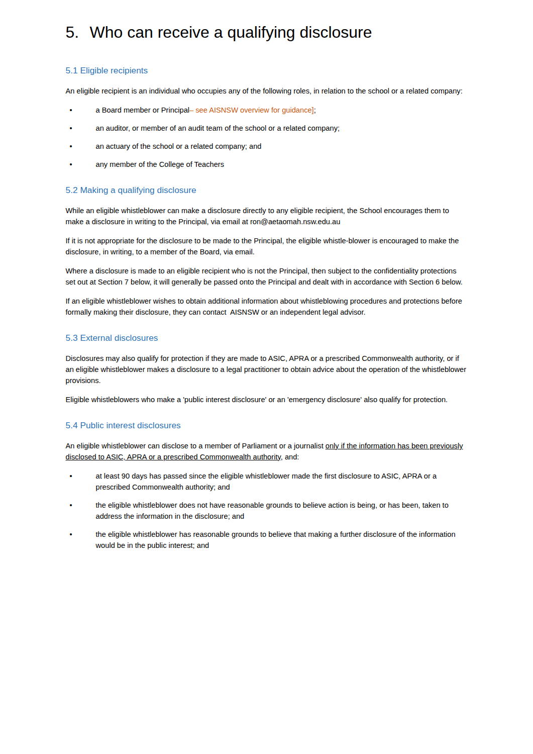5. Who can receive a qualifying disclosure
5.1 Eligible recipients
An eligible recipient is an individual who occupies any of the following roles, in relation to the school or a related company:
a Board member or Principal– see AISNSW overview for guidance];
an auditor, or member of an audit team of the school or a related company;
an actuary of the school or a related company; and
any member of the College of Teachers
5.2 Making a qualifying disclosure
While an eligible whistleblower can make a disclosure directly to any eligible recipient, the School encourages them to make a disclosure in writing to the Principal, via email at ron@aetaomah.nsw.edu.au
If it is not appropriate for the disclosure to be made to the Principal, the eligible whistle-blower is encouraged to make the disclosure, in writing, to a member of the Board, via email.
Where a disclosure is made to an eligible recipient who is not the Principal, then subject to the confidentiality protections set out at Section 7 below, it will generally be passed onto the Principal and dealt with in accordance with Section 6 below.
If an eligible whistleblower wishes to obtain additional information about whistleblowing procedures and protections before formally making their disclosure, they can contact AISNSW or an independent legal advisor.
5.3 External disclosures
Disclosures may also qualify for protection if they are made to ASIC, APRA or a prescribed Commonwealth authority, or if an eligible whistleblower makes a disclosure to a legal practitioner to obtain advice about the operation of the whistleblower provisions.
Eligible whistleblowers who make a 'public interest disclosure' or an 'emergency disclosure' also qualify for protection.
5.4 Public interest disclosures
An eligible whistleblower can disclose to a member of Parliament or a journalist only if the information has been previously disclosed to ASIC, APRA or a prescribed Commonwealth authority, and:
at least 90 days has passed since the eligible whistleblower made the first disclosure to ASIC, APRA or a prescribed Commonwealth authority; and
the eligible whistleblower does not have reasonable grounds to believe action is being, or has been, taken to address the information in the disclosure; and
the eligible whistleblower has reasonable grounds to believe that making a further disclosure of the information would be in the public interest; and